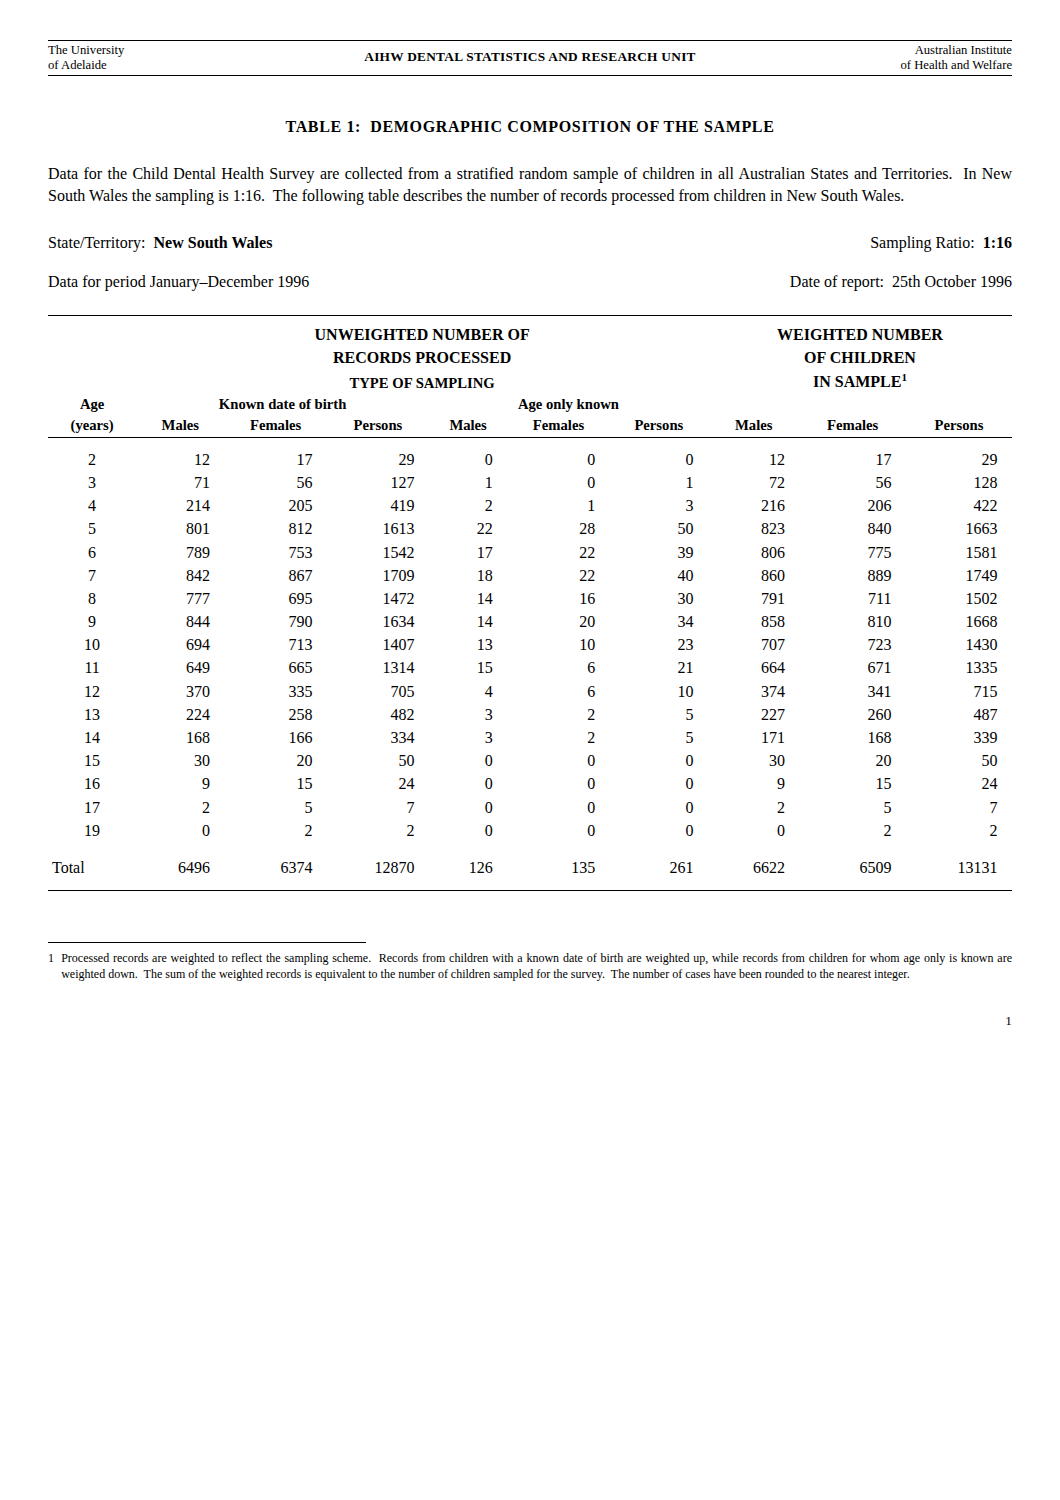| The University of Adelaide | AIHW DENTAL STATISTICS AND RESEARCH UNIT | Australian Institute of Health and Welfare |
TABLE 1: DEMOGRAPHIC COMPOSITION OF THE SAMPLE
Data for the Child Dental Health Survey are collected from a stratified random sample of children in all Australian States and Territories. In New South Wales the sampling is 1:16. The following table describes the number of records processed from children in New South Wales.
| State/Territory: New South Wales | Sampling Ratio: 1:16 |
| Data for period January–December 1996 | Date of report: 25th October 1996 |
| | UNWEIGHTED NUMBER OF | WEIGHTED NUMBER |
| --- | --- | --- |
| | RECORDS PROCESSED | OF CHILDREN |
| | TYPE OF SAMPLING | IN SAMPLE 1 |
| Age | Known date of birth | Age only known | |
| (years) | Males | Females | Persons | Males | Females | Persons | Males | Females | Persons |
| 2 | 12 | 17 | 29 | 0 | 0 | 0 | 12 | 17 | 29 |
| 3 | 71 | 56 | 127 | 1 | 0 | 1 | 72 | 56 | 128 |
| 4 | 214 | 205 | 419 | 2 | 1 | 3 | 216 | 206 | 422 |
| 5 | 801 | 812 | 1613 | 22 | 28 | 50 | 823 | 840 | 1663 |
| 6 | 789 | 753 | 1542 | 17 | 22 | 39 | 806 | 775 | 1581 |
| 7 | 842 | 867 | 1709 | 18 | 22 | 40 | 860 | 889 | 1749 |
| 8 | 777 | 695 | 1472 | 14 | 16 | 30 | 791 | 711 | 1502 |
| 9 | 844 | 790 | 1634 | 14 | 20 | 34 | 858 | 810 | 1668 |
| 10 | 694 | 713 | 1407 | 13 | 10 | 23 | 707 | 723 | 1430 |
| 11 | 649 | 665 | 1314 | 15 | 6 | 21 | 664 | 671 | 1335 |
| 12 | 370 | 335 | 705 | 4 | 6 | 10 | 374 | 341 | 715 |
| 13 | 224 | 258 | 482 | 3 | 2 | 5 | 227 | 260 | 487 |
| 14 | 168 | 166 | 334 | 3 | 2 | 5 | 171 | 168 | 339 |
| 15 | 30 | 20 | 50 | 0 | 0 | 0 | 30 | 20 | 50 |
| 16 | 9 | 15 | 24 | 0 | 0 | 0 | 9 | 15 | 24 |
| 17 | 2 | 5 | 7 | 0 | 0 | 0 | 2 | 5 | 7 |
| 19 | 0 | 2 | 2 | 0 | 0 | 0 | 0 | 2 | 2 |
| Total | 6496 | 6374 | 12870 | 126 | 135 | 261 | 6622 | 6509 | 13131 |
1 Processed records are weighted to reflect the sampling scheme. Records from children with a known date of birth are weighted up, while records from children for whom age only is known are weighted down. The sum of the weighted records is equivalent to the number of children sampled for the survey. The number of cases have been rounded to the nearest integer.
1